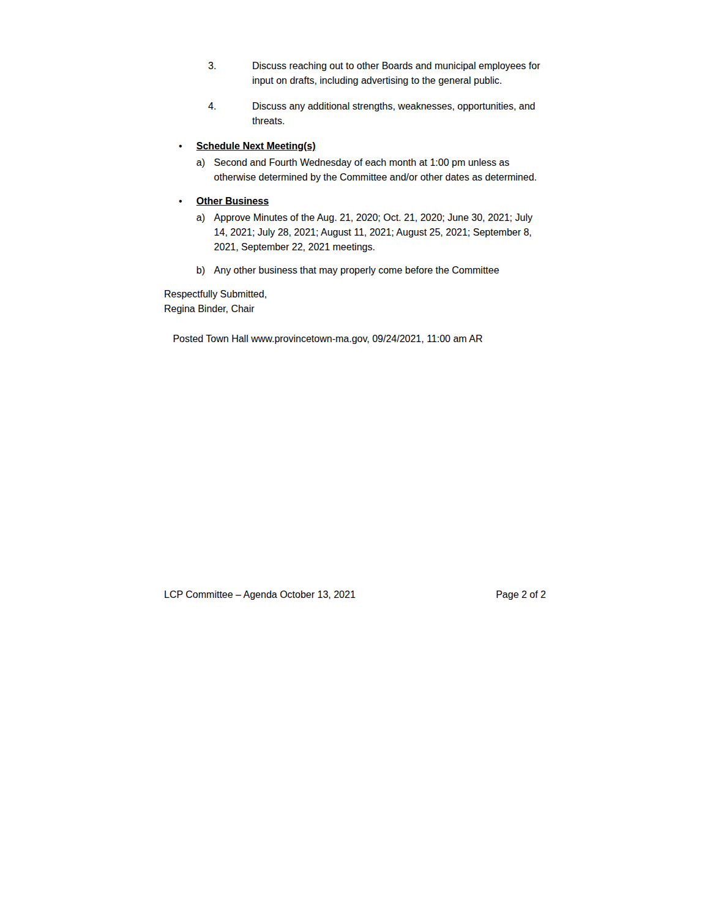3. Discuss reaching out to other Boards and municipal employees for input on drafts, including advertising to the general public.
4. Discuss any additional strengths, weaknesses, opportunities, and threats.
• Schedule Next Meeting(s)
a) Second and Fourth Wednesday of each month at 1:00 pm unless as otherwise determined by the Committee and/or other dates as determined.
• Other Business
a) Approve Minutes of the Aug. 21, 2020; Oct. 21, 2020; June 30, 2021; July 14, 2021; July 28, 2021; August 11, 2021; August 25, 2021; September 8, 2021, September 22, 2021 meetings.
b) Any other business that may properly come before the Committee
Respectfully Submitted,
Regina Binder, Chair
Posted Town Hall www.provincetown-ma.gov, 09/24/2021, 11:00 am AR
LCP Committee – Agenda October 13, 2021
Page 2 of 2